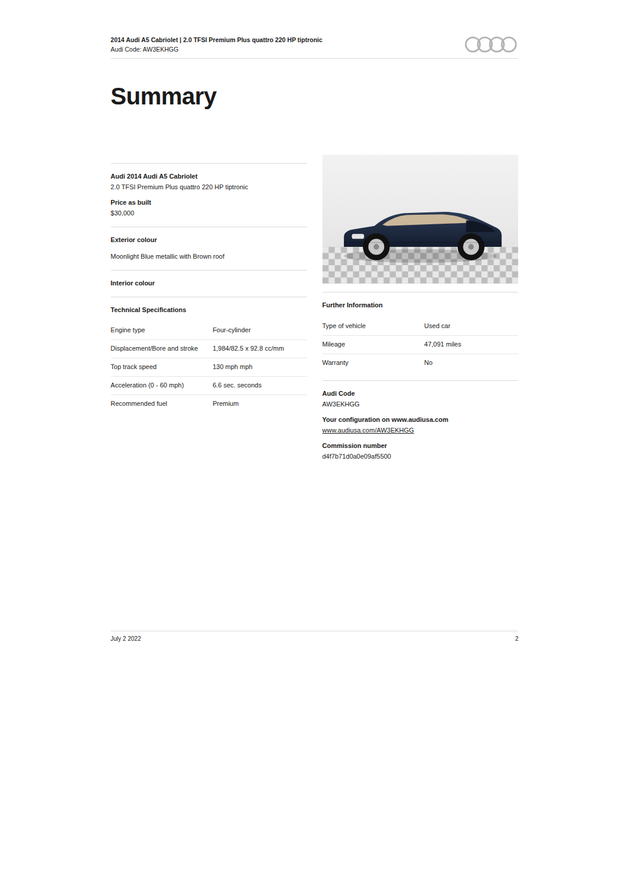2014 Audi A5 Cabriolet | 2.0 TFSI Premium Plus quattro 220 HP tiptronic
Audi Code: AW3EKHGG
Summary
Audi 2014 Audi A5 Cabriolet
2.0 TFSI Premium Plus quattro 220 HP tiptronic
Price as built
$30,000
Exterior colour
Moonlight Blue metallic with Brown roof
Interior colour
Technical Specifications
| Engine type | Four-cylinder |
| Displacement/Bore and stroke | 1,984/82.5 x 92.8 cc/mm |
| Top track speed | 130 mph mph |
| Acceleration (0 - 60 mph) | 6.6 sec. seconds |
| Recommended fuel | Premium |
Further Information
| Type of vehicle | Used car |
| Mileage | 47,091 miles |
| Warranty | No |
Audi Code
AW3EKHGG
Your configuration on www.audiusa.com
www.audiusa.com/AW3EKHGG
Commission number
d4f7b71d0a0e09af5500
July 2 2022 2